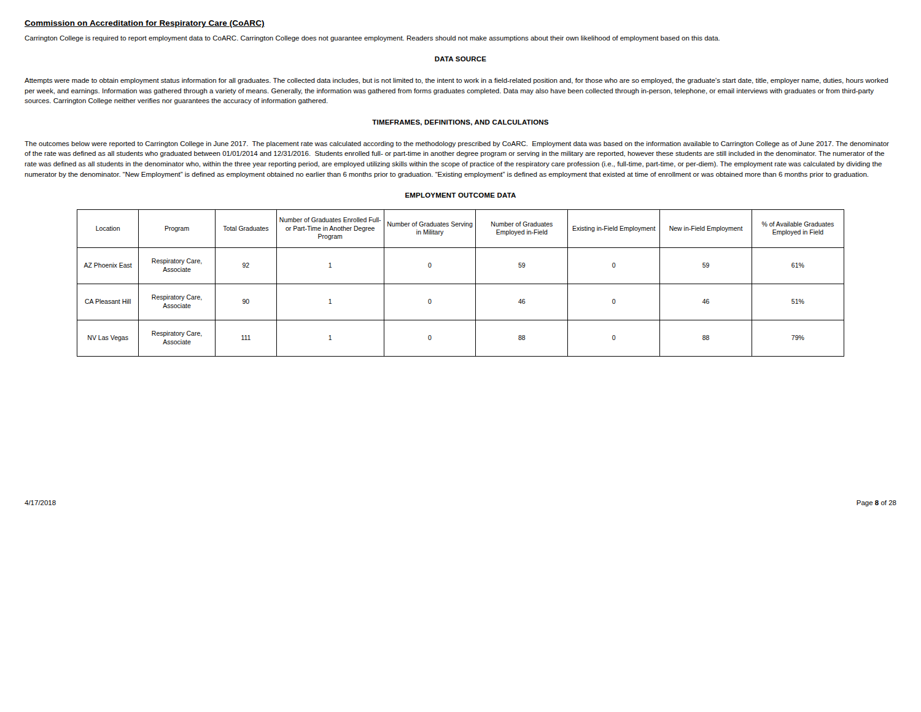Commission on Accreditation for Respiratory Care (CoARC)
Carrington College is required to report employment data to CoARC. Carrington College does not guarantee employment. Readers should not make assumptions about their own likelihood of employment based on this data.
DATA SOURCE
Attempts were made to obtain employment status information for all graduates. The collected data includes, but is not limited to, the intent to work in a field-related position and, for those who are so employed, the graduate’s start date, title, employer name, duties, hours worked per week, and earnings. Information was gathered through a variety of means. Generally, the information was gathered from forms graduates completed. Data may also have been collected through in-person, telephone, or email interviews with graduates or from third-party sources. Carrington College neither verifies nor guarantees the accuracy of information gathered.
TIMEFRAMES, DEFINITIONS, AND CALCULATIONS
The outcomes below were reported to Carrington College in June 2017. The placement rate was calculated according to the methodology prescribed by CoARC. Employment data was based on the information available to Carrington College as of June 2017. The denominator of the rate was defined as all students who graduated between 01/01/2014 and 12/31/2016. Students enrolled full- or part-time in another degree program or serving in the military are reported, however these students are still included in the denominator. The numerator of the rate was defined as all students in the denominator who, within the three year reporting period, are employed utilizing skills within the scope of practice of the respiratory care profession (i.e., full-time, part-time, or per-diem). The employment rate was calculated by dividing the numerator by the denominator. “New Employment” is defined as employment obtained no earlier than 6 months prior to graduation. “Existing employment” is defined as employment that existed at time of enrollment or was obtained more than 6 months prior to graduation.
EMPLOYMENT OUTCOME DATA
| Location | Program | Total Graduates | Number of Graduates Enrolled Full- or Part-Time in Another Degree Program | Number of Graduates Serving in Military | Number of Graduates Employed in-Field | Existing in-Field Employment | New in-Field Employment | % of Available Graduates Employed in Field |
| --- | --- | --- | --- | --- | --- | --- | --- | --- |
| AZ Phoenix East | Respiratory Care, Associate | 92 | 1 | 0 | 59 | 0 | 59 | 61% |
| CA Pleasant Hill | Respiratory Care, Associate | 90 | 1 | 0 | 46 | 0 | 46 | 51% |
| NV Las Vegas | Respiratory Care, Associate | 111 | 1 | 0 | 88 | 0 | 88 | 79% |
4/17/2018
Page 8 of 28